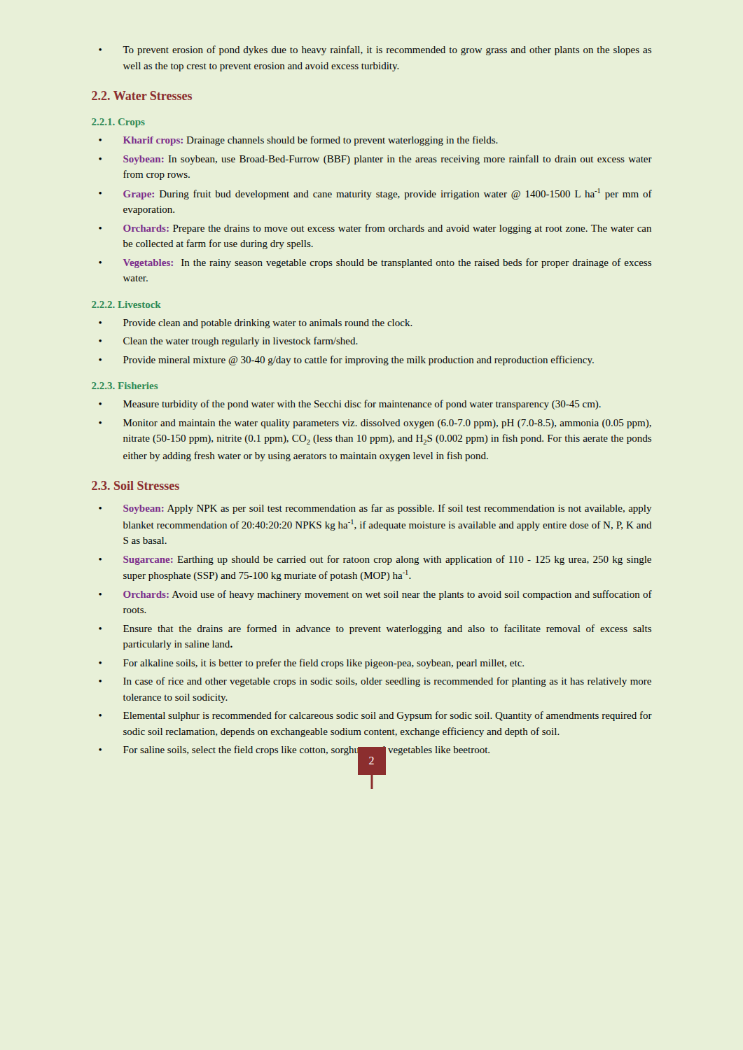To prevent erosion of pond dykes due to heavy rainfall, it is recommended to grow grass and other plants on the slopes as well as the top crest to prevent erosion and avoid excess turbidity.
2.2. Water Stresses
2.2.1. Crops
Kharif crops: Drainage channels should be formed to prevent waterlogging in the fields.
Soybean: In soybean, use Broad-Bed-Furrow (BBF) planter in the areas receiving more rainfall to drain out excess water from crop rows.
Grape: During fruit bud development and cane maturity stage, provide irrigation water @ 1400-1500 L ha-1 per mm of evaporation.
Orchards: Prepare the drains to move out excess water from orchards and avoid water logging at root zone. The water can be collected at farm for use during dry spells.
Vegetables: In the rainy season vegetable crops should be transplanted onto the raised beds for proper drainage of excess water.
2.2.2. Livestock
Provide clean and potable drinking water to animals round the clock.
Clean the water trough regularly in livestock farm/shed.
Provide mineral mixture @ 30-40 g/day to cattle for improving the milk production and reproduction efficiency.
2.2.3. Fisheries
Measure turbidity of the pond water with the Secchi disc for maintenance of pond water transparency (30-45 cm).
Monitor and maintain the water quality parameters viz. dissolved oxygen (6.0-7.0 ppm), pH (7.0-8.5), ammonia (0.05 ppm), nitrate (50-150 ppm), nitrite (0.1 ppm), CO2 (less than 10 ppm), and H2S (0.002 ppm) in fish pond. For this aerate the ponds either by adding fresh water or by using aerators to maintain oxygen level in fish pond.
2.3. Soil Stresses
Soybean: Apply NPK as per soil test recommendation as far as possible. If soil test recommendation is not available, apply blanket recommendation of 20:40:20:20 NPKS kg ha-1, if adequate moisture is available and apply entire dose of N, P, K and S as basal.
Sugarcane: Earthing up should be carried out for ratoon crop along with application of 110 - 125 kg urea, 250 kg single super phosphate (SSP) and 75-100 kg muriate of potash (MOP) ha-1.
Orchards: Avoid use of heavy machinery movement on wet soil near the plants to avoid soil compaction and suffocation of roots.
Ensure that the drains are formed in advance to prevent waterlogging and also to facilitate removal of excess salts particularly in saline land.
For alkaline soils, it is better to prefer the field crops like pigeon-pea, soybean, pearl millet, etc.
In case of rice and other vegetable crops in sodic soils, older seedling is recommended for planting as it has relatively more tolerance to soil sodicity.
Elemental sulphur is recommended for calcareous sodic soil and Gypsum for sodic soil. Quantity of amendments required for sodic soil reclamation, depends on exchangeable sodium content, exchange efficiency and depth of soil.
For saline soils, select the field crops like cotton, sorghum and vegetables like beetroot.
2